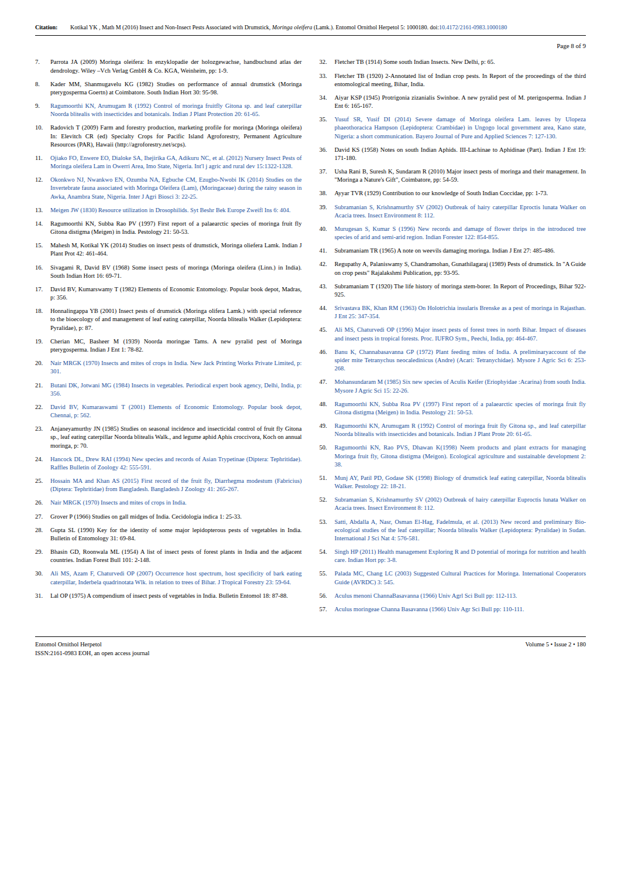Citation: Kotikal YK , Math M (2016) Insect and Non-Insect Pests Associated with Drumstick, Moringa oleifera (Lamk.). Entomol Ornithol Herpetol 5: 1000180. doi:10.4172/2161-0983.1000180
Page 8 of 9
7. Parrota JA (2009) Moringa oleifera: In enzyklopadie der holozgewachse, handbuchund atlas der dendrology. Wiley –Vch Verlag GmbH & Co. KGA, Weinheim, pp: 1-9.
8. Kader MM, Shanmugavelu KG (1982) Studies on performance of annual drumstick (Moringa pterygosperma Goertn) at Coimbatore. South Indian Hort 30: 95-98.
9. Ragumoorthi KN, Arumugam R (1992) Control of moringa fruitfly Gitona sp. and leaf caterpillar Noorda blitealis with insecticides and botanicals. Indian J Plant Protection 20: 61-65.
10. Radovich T (2009) Farm and forestry production, marketing profile for moringa (Moringa oleifera) In: Elevitch CR (ed) Specialty Crops for Pacific Island Agroforestry, Permanent Agriculture Resources (PAR), Hawaii (http://agroforestry.net/scps).
11. Ojiako FO, Enwere EO, Dialoke SA, Ihejirika GA, Adikuru NC, et al. (2012) Nursery Insect Pests of Moringa oleifera Lam in Owerri Area, Imo State, Nigeria. Int'l j agric and rural dev 15:1322-1328.
12. Okonkwo NJ, Nwankwo EN, Ozumba NA, Egbuche CM, Ezugbo-Nwobi IK (2014) Studies on the Invertebrate fauna associated with Moringa Oleifera (Lam), (Moringaceae) during the rainy season in Awka, Anambra State, Nigeria. Inter J Agri Biosci 3: 22-25.
13. Meigen JW (1830) Resource utilization in Drosophilids. Syt Beshr Bek Europe Zweifl Ins 6: 404.
14. Ragumoorthi KN, Subba Rao PV (1997) First report of a palaearctic species of moringa fruit fly Gitona distigma (Meigen) in India. Pestology 21: 50-53.
15. Mahesh M, Kotikal YK (2014) Studies on insect pests of drumstick, Moringa oliefera Lamk. Indian J Plant Prot 42: 461-464.
16. Sivagami R, David BV (1968) Some insect pests of moringa (Moringa oleifera (Linn.) in India). South Indian Hort 16: 69-71.
17. David BV, Kumarswamy T (1982) Elements of Economic Entomology. Popular book depot, Madras, p: 356.
18. Honnalingappa YB (2001) Insect pests of drumstick (Moringa olifera Lamk.) with special reference to the bioecology of and management of leaf eating caterpillar, Noorda blitealis Walker (Lepidoptera: Pyralidae), p: 87.
19. Cherian MC, Basheer M (1939) Noorda moringae Tams. A new pyralid pest of Moringa pterygosperma. Indian J Ent 1: 78-82.
20. Nair MRGK (1970) Insects and mites of crops in India. New Jack Printing Works Private Limited, p: 301.
21. Butani DK, Jotwani MG (1984) Insects in vegetables. Periodical expert book agency, Delhi, India, p: 356.
22. David BV, Kumaraswami T (2001) Elements of Economic Entomology. Popular book depot, Chennai, p: 562.
23. Anjaneyamurthy JN (1985) Studies on seasonal incidence and insecticidal control of fruit fly Gitona sp., leaf eating caterpillar Noorda blitealis Walk., and legume aphid Aphis croccivora, Koch on annual moringa, p: 70.
24. Hancock DL, Drew RAI (1994) New species and records of Asian Trypetinae (Diptera: Tephritidae). Raffles Bulletin of Zoology 42: 555-591.
25. Hossain MA and Khan AS (2015) First record of the fruit fly, Diarrhegma modestum (Fabricius) (Diptera: Tephritidae) from Bangladesh. Bangladesh J Zoology 41: 265-267.
26. Nair MRGK (1970) Insects and mites of crops in India.
27. Grover P (1966) Studies on gall midges of India. Cecidologia indica 1: 25-33.
28. Gupta SL (1990) Key for the identity of some major lepidopterous pests of vegetables in India. Bulletin of Entomology 31: 69-84.
29. Bhasin GD, Roonwala ML (1954) A list of insect pests of forest plants in India and the adjacent countries. Indian Forest Bull 101: 2-148.
30. Ali MS, Azam F, Chaturvedi OP (2007) Occurrence host spectrum, host specificity of bark eating caterpillar, Inderbela quadrinotata Wlk. in relation to trees of Bihar. J Tropical Forestry 23: 59-64.
31. Lal OP (1975) A compendium of insect pests of vegetables in India. Bulletin Entomol 18: 87-88.
32. Fletcher TB (1914) Some south Indian Insects. New Delhi, p: 65.
33. Fletcher TB (1920) 2-Annotated list of Indian crop pests. In Report of the proceedings of the third entomological meeting, Bihar, India.
34. Aiyar KSP (1945) Protrigonia zizanialis Swinhoe. A new pyralid pest of M. pterigosperma. Indian J Ent 6: 165-167.
35. Yusuf SR, Yusif DI (2014) Severe damage of Moringa oleifera Lam. leaves by Ulopeza phaeothoracica Hampson (Lepidoptera: Crambidae) in Ungogo local government area, Kano state, Nigeria: a short communication. Bayero Journal of Pure and Applied Sciences 7: 127-130.
36. David KS (1958) Notes on south Indian Aphids. III-Lachinae to Aphidinae (Part). Indian J Ent 19: 171-180.
37. Usha Rani B, Suresh K, Sundaram R (2010) Major insect pests of moringa and their management. In "Moringa a Nature's Gift", Coimbatore, pp: 54-59.
38. Ayyar TVR (1929) Contribution to our knowledge of South Indian Coccidae, pp: 1-73.
39. Subramanian S, Krishnamurthy SV (2002) Outbreak of hairy caterpillar Eproctis lunata Walker on Acacia trees. Insect Environment 8: 112.
40. Murugesan S, Kumar S (1996) New records and damage of flower thrips in the introduced tree species of arid and semi-arid region. Indian Forester 122: 854-855.
41. Subramaniam TR (1965) A note on weevils damaging moringa. Indian J Ent 27: 485-486.
42. Regupathy A, Palaniswamy S, Chandramohan, Gunathilagaraj (1989) Pests of drumstick. In "A Guide on crop pests" Rajalakshmi Publication, pp: 93-95.
43. Subramaniam T (1920) The life history of moringa stem-borer. In Report of Proceedings, Bihar 922-925.
44. Srivastava BK, Khan RM (1963) On Holotrichia insularis Brenske as a pest of moringa in Rajasthan. J Ent 25: 347-354.
45. Ali MS, Chaturvedi OP (1996) Major insect pests of forest trees in north Bihar. Impact of diseases and insect pests in tropical forests. Proc. IUFRO Sym., Peechi, India, pp: 464-467.
46. Banu K, Channabasavanna GP (1972) Plant feeding mites of India. A preliminaryaccount of the spider mite Tetranychus neocaledinicus (Andre) (Acari: Tetranychidae). Mysore J Agric Sci 6: 253-268.
47. Mohansundaram M (1985) Six new species of Aculis Keifer (Eriophyidae :Acarina) from south India. Mysore J Agric Sci 15: 22-26.
48. Ragumoorthi KN, Subba Roa PV (1997) First report of a palaearctic species of moringa fruit fly Gitona distigma (Meigen) in India. Pestology 21: 50-53.
49. Ragumoorthi KN, Arumugam R (1992) Control of moringa fruit fly Gitona sp., and leaf caterpillar Noorda blitealis with insecticides and botanicals. Indian J Plant Prote 20: 61-65.
50. Ragumoorthi KN, Rao PVS, Dhawan K(1998) Neem products and plant extracts for managing Moringa fruit fly, Gitona distigma (Meigon). Ecological agriculture and sustainable development 2: 38.
51. Munj AY, Patil PD, Godase SK (1998) Biology of drumstick leaf eating caterpillar, Noorda blitealis Walker. Pestology 22: 18-21.
52. Subramanian S, Krishnamurthy SV (2002) Outbreak of hairy caterpillar Euproctis lunata Walker on Acacia trees. Insect Environment 8: 112.
53. Satti, Abdalla A, Nasr, Osman El-Hag, Fadelmula, et al. (2013) New record and preliminary Bio-ecological studies of the leaf caterpillar; Noorda blitealis Walker (Lepidoptera: Pyralidae) in Sudan. International J Sci Nat 4: 576-581.
54. Singh HP (2011) Health management Exploring R and D potential of moringa for nutrition and health care. Indian Hort pp: 3-8.
55. Palada MC, Chang LC (2003) Suggested Cultural Practices for Moringa. International Cooperators Guide (AVRDC) 3: 545.
56. Aculus menoni ChannaBasavanna (1966) Univ Agrl Sci Bull pp: 112-113.
57. Aculus moringeae Channa Basavanna (1966) Univ Agr Sci Bull pp: 110-111.
Entomol Ornithol Herpetol
ISSN:2161-0983 EOH, an open access journal
Volume 5 • Issue 2 • 180